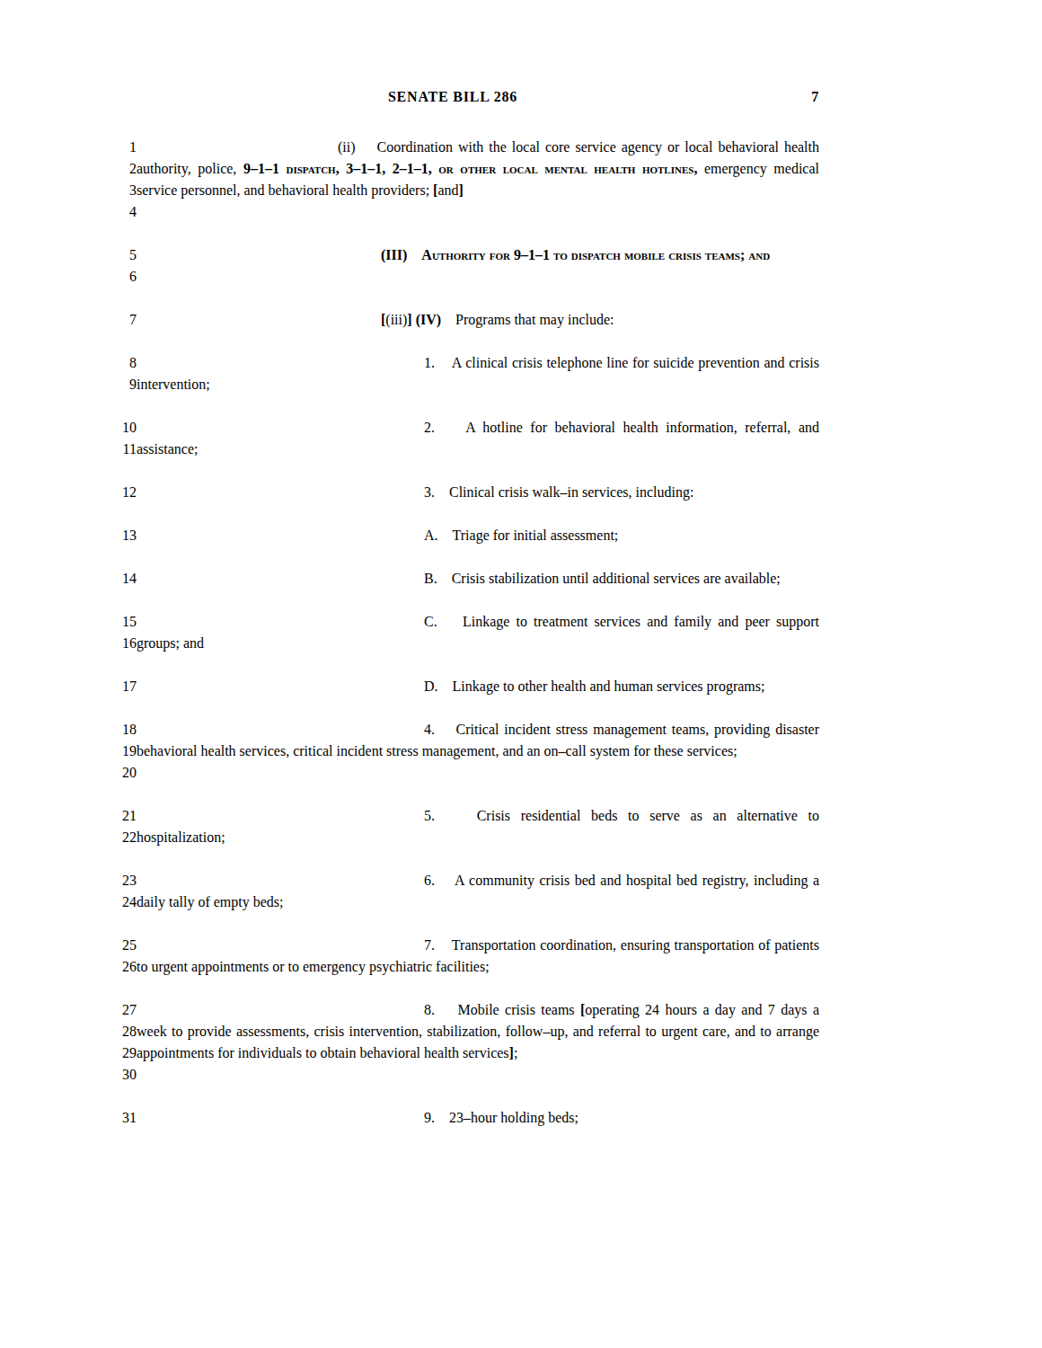SENATE BILL 286 7
| 1 2 3 4 | (ii) Coordination with the local core service agency or local behavioral health authority, police, 9–1–1 dispatch, 3–1–1, 2–1–1, or other local mental health hotlines, emergency medical service personnel, and behavioral health providers; [ and ] |
| 5 6 | (III) Authority for 9–1–1 to dispatch mobile crisis teams; and |
| 7 | [ (iii) ] (IV) Programs that may include: |
| 8 9 | 1. A clinical crisis telephone line for suicide prevention and crisis intervention; |
| 10 11 | 2. A hotline for behavioral health information, referral, and assistance; |
| 12 | 3. Clinical crisis walk–in services, including: |
| 13 | A. Triage for initial assessment; |
| 14 | B. Crisis stabilization until additional services are available; |
| 15 16 | C. Linkage to treatment services and family and peer support groups; and |
| 17 | D. Linkage to other health and human services programs; |
| 18 19 20 | 4. Critical incident stress management teams, providing disaster behavioral health services, critical incident stress management, and an on–call system for these services; |
| 21 22 | 5. Crisis residential beds to serve as an alternative to hospitalization; |
| 23 24 | 6. A community crisis bed and hospital bed registry, including a daily tally of empty beds; |
| 25 26 | 7. Transportation coordination, ensuring transportation of patients to urgent appointments or to emergency psychiatric facilities; |
| 27 28 29 30 | 8. Mobile crisis teams [ operating 24 hours a day and 7 days a week to provide assessments, crisis intervention, stabilization, follow–up, and referral to urgent care, and to arrange appointments for individuals to obtain behavioral health services ] ; |
| 31 | 9. 23–hour holding beds; |